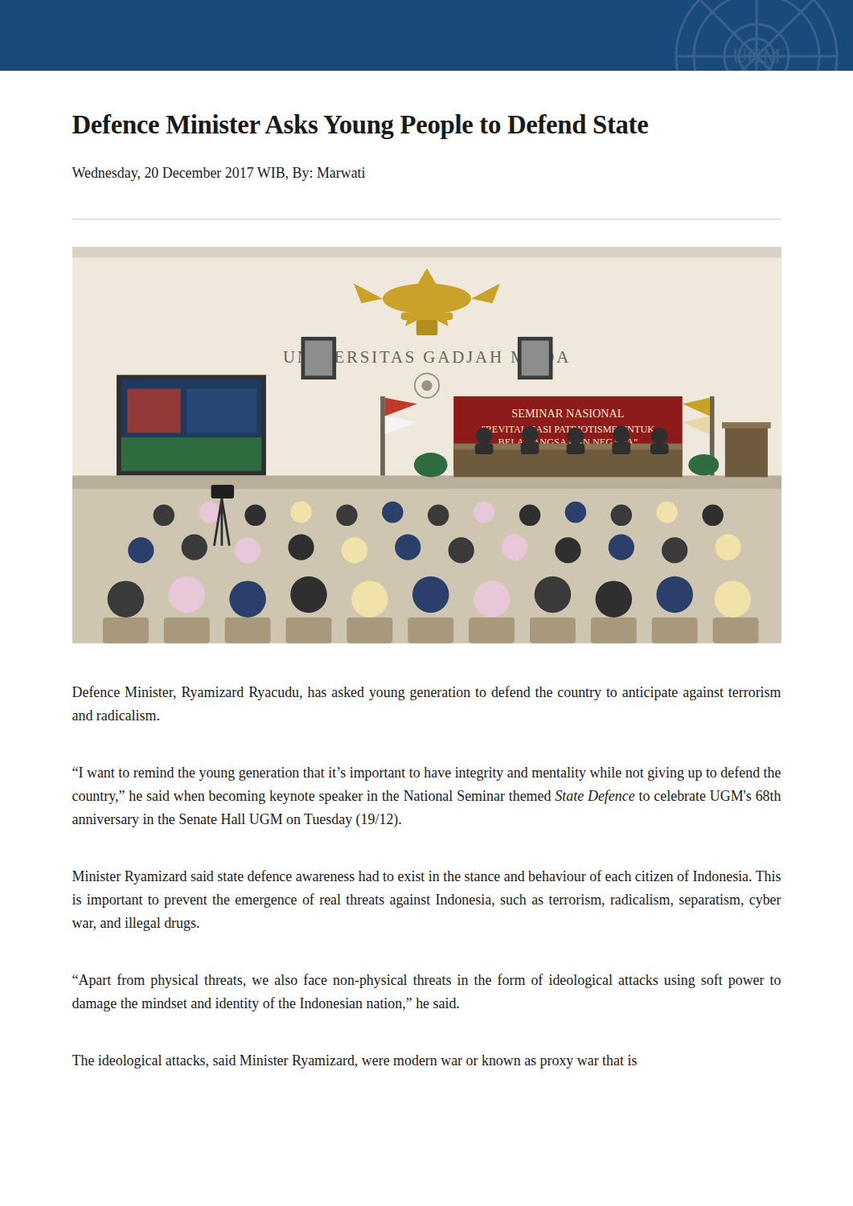UGM
Defence Minister Asks Young People to Defend State
Wednesday, 20 December 2017 WIB, By: Marwati
UNIVERSITAS GADJAH MADA SEMINAR NASIONAL "REVITALISASI PATRIOTISME UNTUK BELA BANGSA DAN NEGARA" DALAM RANGKA DIES NATALIS KE-68 UGM
Defence Minister, Ryamizard Ryacudu, has asked young generation to defend the country to anticipate against terrorism and radicalism.
“I want to remind the young generation that it’s important to have integrity and mentality while not giving up to defend the country,” he said when becoming keynote speaker in the National Seminar themed State Defence to celebrate UGM's 68th anniversary in the Senate Hall UGM on Tuesday (19/12).
Minister Ryamizard said state defence awareness had to exist in the stance and behaviour of each citizen of Indonesia. This is important to prevent the emergence of real threats against Indonesia, such as terrorism, radicalism, separatism, cyber war, and illegal drugs.
“Apart from physical threats, we also face non-physical threats in the form of ideological attacks using soft power to damage the mindset and identity of the Indonesian nation,” he said.
The ideological attacks, said Minister Ryamizard, were modern war or known as proxy war that is